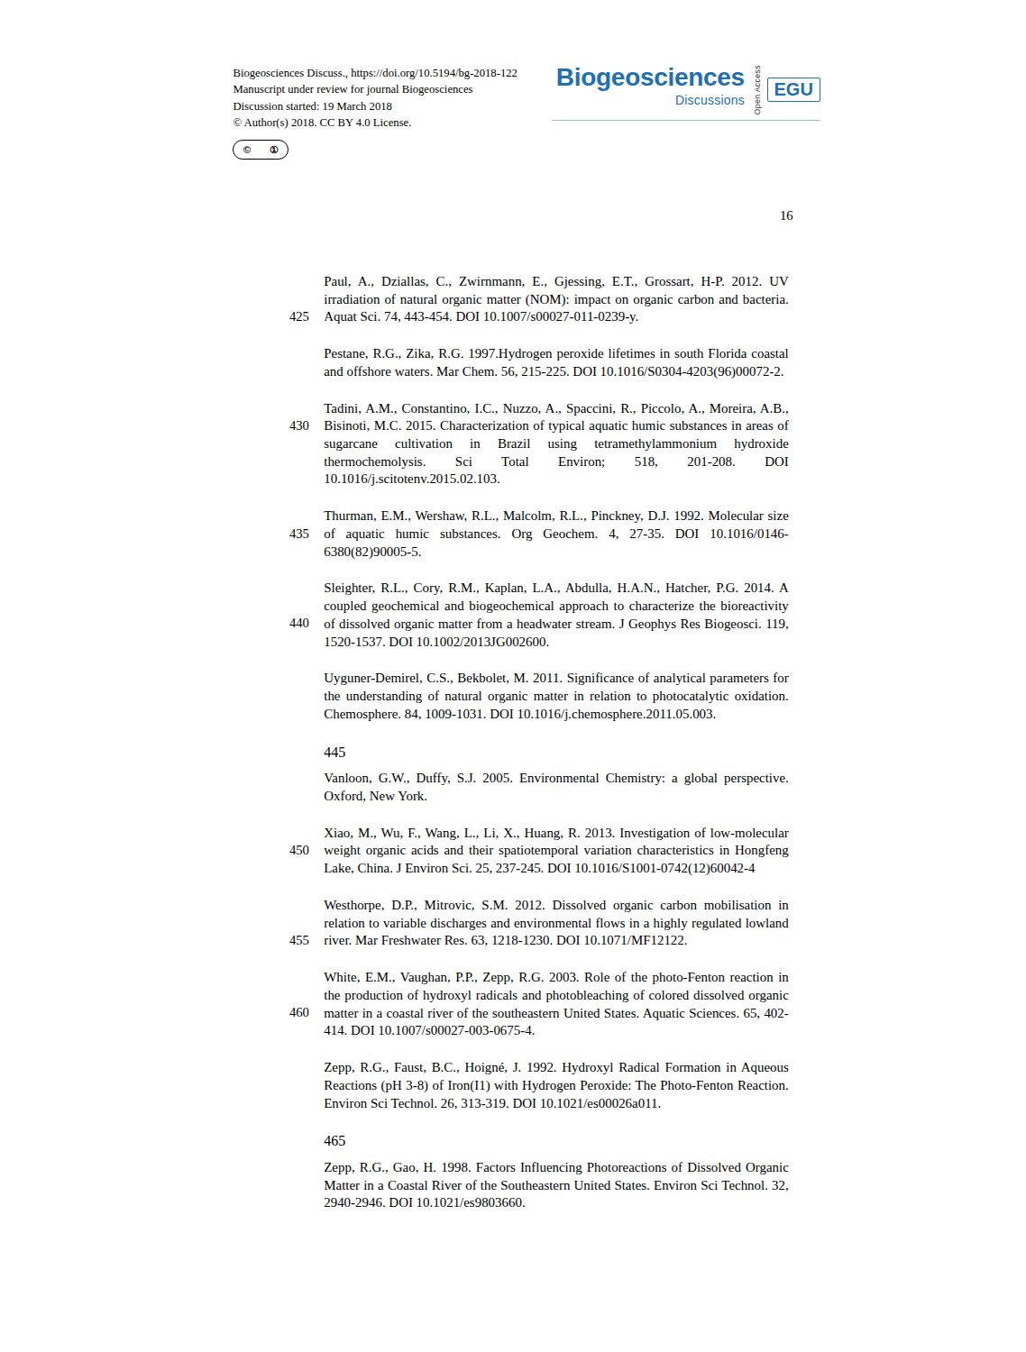Biogeosciences Discuss., https://doi.org/10.5194/bg-2018-122
Manuscript under review for journal Biogeosciences
Discussion started: 19 March 2018
© Author(s) 2018. CC BY 4.0 License.
© ①
Biogeosciences
Discussions
Open Access
EGU
16
425 Paul, A., Dziallas, C., Zwirnmann, E., Gjessing, E.T., Grossart, H-P. 2012. UV irradiation of natural organic matter (NOM): impact on organic carbon and bacteria. Aquat Sci. 74, 443-454. DOI 10.1007/s00027-011-0239-y.
Pestane, R.G., Zika, R.G. 1997.Hydrogen peroxide lifetimes in south Florida coastal and offshore waters. Mar Chem. 56, 215-225. DOI 10.1016/S0304-4203(96)00072-2.
430 Tadini, A.M., Constantino, I.C., Nuzzo, A., Spaccini, R., Piccolo, A., Moreira, A.B., Bisinoti, M.C. 2015. Characterization of typical aquatic humic substances in areas of sugarcane cultivation in Brazil using tetramethylammonium hydroxide thermochemolysis. Sci Total Environ; 518, 201-208. DOI 10.1016/j.scitotenv.2015.02.103.
435 Thurman, E.M., Wershaw, R.L., Malcolm, R.L., Pinckney, D.J. 1992. Molecular size of aquatic humic substances. Org Geochem. 4, 27-35. DOI 10.1016/0146-6380(82)90005-5.
440 Sleighter, R.L., Cory, R.M., Kaplan, L.A., Abdulla, H.A.N., Hatcher, P.G. 2014. A coupled geochemical and biogeochemical approach to characterize the bioreactivity of dissolved organic matter from a headwater stream. J Geophys Res Biogeosci. 119, 1520-1537. DOI 10.1002/2013JG002600.
Uyguner-Demirel, C.S., Bekbolet, M. 2011. Significance of analytical parameters for the understanding of natural organic matter in relation to photocatalytic oxidation. Chemosphere. 84, 1009-1031. DOI 10.1016/j.chemosphere.2011.05.003.
445
Vanloon, G.W., Duffy, S.J. 2005. Environmental Chemistry: a global perspective. Oxford, New York.
450 Xiao, M., Wu, F., Wang, L., Li, X., Huang, R. 2013. Investigation of low-molecular weight organic acids and their spatiotemporal variation characteristics in Hongfeng Lake, China. J Environ Sci. 25, 237-245. DOI 10.1016/S1001-0742(12)60042-4
455 Westhorpe, D.P., Mitrovic, S.M. 2012. Dissolved organic carbon mobilisation in relation to variable discharges and environmental flows in a highly regulated lowland river. Mar Freshwater Res. 63, 1218-1230. DOI 10.1071/MF12122.
460 White, E.M., Vaughan, P.P., Zepp, R.G. 2003. Role of the photo-Fenton reaction in the production of hydroxyl radicals and photobleaching of colored dissolved organic matter in a coastal river of the southeastern United States. Aquatic Sciences. 65, 402-414. DOI 10.1007/s00027-003-0675-4.
Zepp, R.G., Faust, B.C., Hoigné, J. 1992. Hydroxyl Radical Formation in Aqueous Reactions (pH 3-8) of Iron(I1) with Hydrogen Peroxide: The Photo-Fenton Reaction. Environ Sci Technol. 26, 313-319. DOI 10.1021/es00026a011.
465
Zepp, R.G., Gao, H. 1998. Factors Influencing Photoreactions of Dissolved Organic Matter in a Coastal River of the Southeastern United States. Environ Sci Technol. 32, 2940-2946. DOI 10.1021/es9803660.